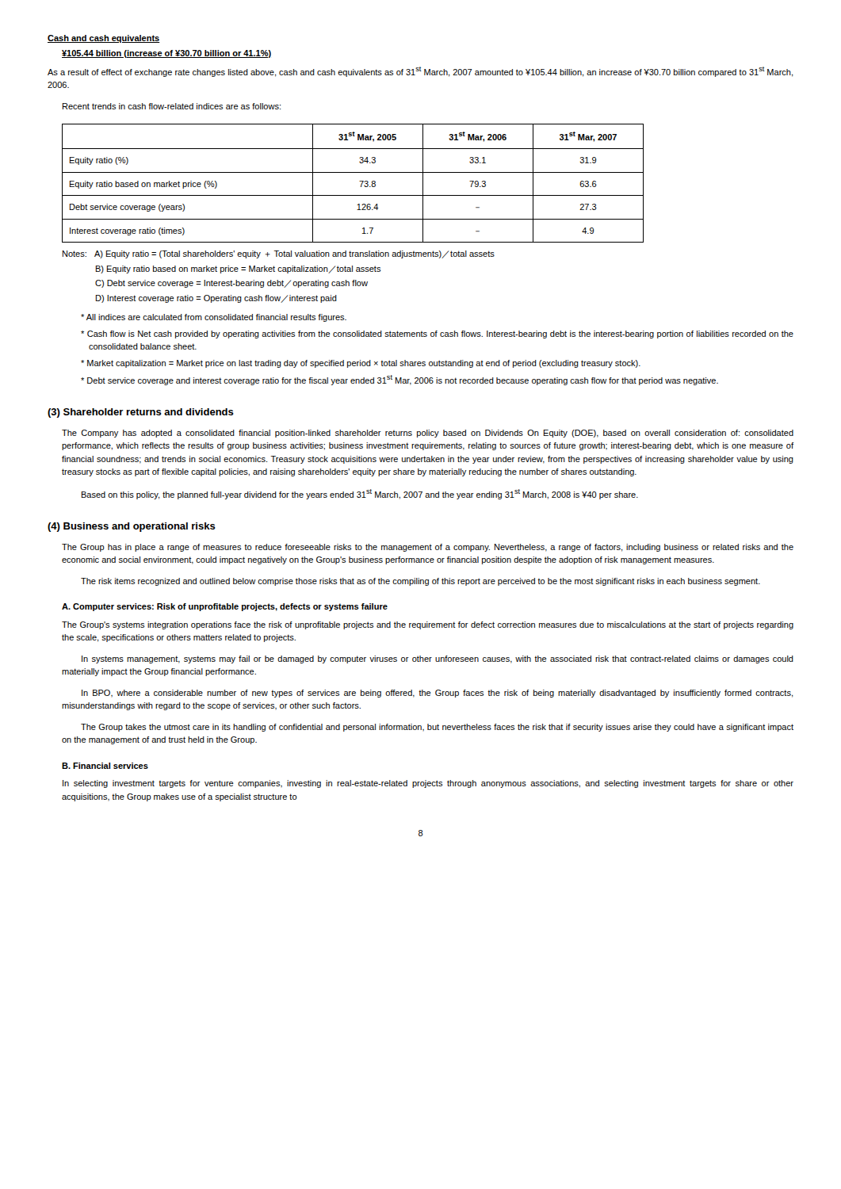Cash and cash equivalents
¥105.44 billion (increase of ¥30.70 billion or 41.1%)
As a result of effect of exchange rate changes listed above, cash and cash equivalents as of 31st March, 2007 amounted to ¥105.44 billion, an increase of ¥30.70 billion compared to 31st March, 2006.
Recent trends in cash flow-related indices are as follows:
| | 31 st Mar, 2005 | 31 st Mar, 2006 | 31 st Mar, 2007 |
| --- | --- | --- | --- |
| Equity ratio (%) | 34.3 | 33.1 | 31.9 |
| Equity ratio based on market price (%) | 73.8 | 79.3 | 63.6 |
| Debt service coverage (years) | 126.4 | － | 27.3 |
| Interest coverage ratio (times) | 1.7 | － | 4.9 |
Notes: A) Equity ratio = (Total shareholders' equity ＋ Total valuation and translation adjustments)／total assets
B) Equity ratio based on market price = Market capitalization／total assets
C) Debt service coverage = Interest-bearing debt／operating cash flow
D) Interest coverage ratio = Operating cash flow／interest paid
* All indices are calculated from consolidated financial results figures.
* Cash flow is Net cash provided by operating activities from the consolidated statements of cash flows. Interest-bearing debt is the interest-bearing portion of liabilities recorded on the consolidated balance sheet.
* Market capitalization = Market price on last trading day of specified period × total shares outstanding at end of period (excluding treasury stock).
* Debt service coverage and interest coverage ratio for the fiscal year ended 31st Mar, 2006 is not recorded because operating cash flow for that period was negative.
(3) Shareholder returns and dividends
The Company has adopted a consolidated financial position-linked shareholder returns policy based on Dividends On Equity (DOE), based on overall consideration of: consolidated performance, which reflects the results of group business activities; business investment requirements, relating to sources of future growth; interest-bearing debt, which is one measure of financial soundness; and trends in social economics. Treasury stock acquisitions were undertaken in the year under review, from the perspectives of increasing shareholder value by using treasury stocks as part of flexible capital policies, and raising shareholders' equity per share by materially reducing the number of shares outstanding.
Based on this policy, the planned full-year dividend for the years ended 31st March, 2007 and the year ending 31st March, 2008 is ¥40 per share.
(4) Business and operational risks
The Group has in place a range of measures to reduce foreseeable risks to the management of a company. Nevertheless, a range of factors, including business or related risks and the economic and social environment, could impact negatively on the Group's business performance or financial position despite the adoption of risk management measures.
The risk items recognized and outlined below comprise those risks that as of the compiling of this report are perceived to be the most significant risks in each business segment.
A. Computer services: Risk of unprofitable projects, defects or systems failure
The Group's systems integration operations face the risk of unprofitable projects and the requirement for defect correction measures due to miscalculations at the start of projects regarding the scale, specifications or others matters related to projects.
In systems management, systems may fail or be damaged by computer viruses or other unforeseen causes, with the associated risk that contract-related claims or damages could materially impact the Group financial performance.
In BPO, where a considerable number of new types of services are being offered, the Group faces the risk of being materially disadvantaged by insufficiently formed contracts, misunderstandings with regard to the scope of services, or other such factors.
The Group takes the utmost care in its handling of confidential and personal information, but nevertheless faces the risk that if security issues arise they could have a significant impact on the management of and trust held in the Group.
B. Financial services
In selecting investment targets for venture companies, investing in real-estate-related projects through anonymous associations, and selecting investment targets for share or other acquisitions, the Group makes use of a specialist structure to
8